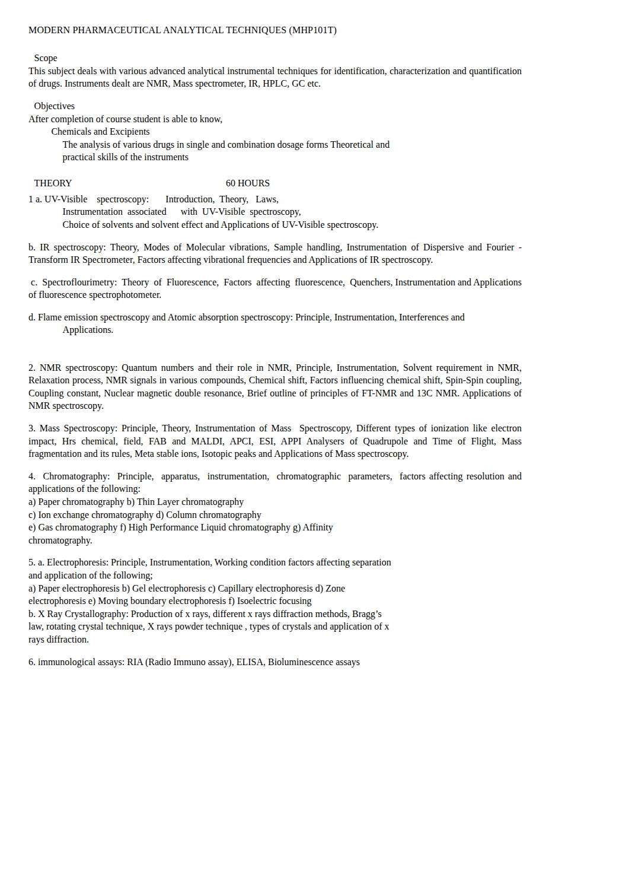MODERN PHARMACEUTICAL ANALYTICAL TECHNIQUES (MHP101T)
Scope
This subject deals with various advanced analytical instrumental techniques for identification, characterization and quantification of drugs. Instruments dealt are NMR, Mass spectrometer, IR, HPLC, GC etc.
Objectives
After completion of course student is able to know,
Chemicals and Excipients
The analysis of various drugs in single and combination dosage forms Theoretical and
practical skills of the instruments
THEORY 60 HOURS
1 a. UV-Visible spectroscopy: Introduction, Theory, Laws,
Instrumentation associated with UV-Visible spectroscopy,
Choice of solvents and solvent effect and Applications of UV-Visible spectroscopy.
b. IR spectroscopy: Theory, Modes of Molecular vibrations, Sample handling, Instrumentation of Dispersive and Fourier - Transform IR Spectrometer, Factors affecting vibrational frequencies and Applications of IR spectroscopy.
c. Spectroflourimetry: Theory of Fluorescence, Factors affecting fluorescence, Quenchers, Instrumentation and Applications of fluorescence spectrophotometer.
d. Flame emission spectroscopy and Atomic absorption spectroscopy: Principle, Instrumentation, Interferences and
Applications.
2. NMR spectroscopy: Quantum numbers and their role in NMR, Principle, Instrumentation, Solvent requirement in NMR, Relaxation process, NMR signals in various compounds, Chemical shift, Factors influencing chemical shift, Spin-Spin coupling, Coupling constant, Nuclear magnetic double resonance, Brief outline of principles of FT-NMR and 13C NMR. Applications of NMR spectroscopy.
3. Mass Spectroscopy: Principle, Theory, Instrumentation of Mass Spectroscopy, Different types of ionization like electron impact, Hrs chemical, field, FAB and MALDI, APCI, ESI, APPI Analysers of Quadrupole and Time of Flight, Mass fragmentation and its rules, Meta stable ions, Isotopic peaks and Applications of Mass spectroscopy.
4. Chromatography: Principle, apparatus, instrumentation, chromatographic parameters, factors affecting resolution and applications of the following:
a) Paper chromatography b) Thin Layer chromatography
c) Ion exchange chromatography d) Column chromatography
e) Gas chromatography f) High Performance Liquid chromatography g) Affinity
chromatography.
5. a. Electrophoresis: Principle, Instrumentation, Working condition factors affecting separation
and application of the following;
a) Paper electrophoresis b) Gel electrophoresis c) Capillary electrophoresis d) Zone
electrophoresis e) Moving boundary electrophoresis f) Isoelectric focusing
b. X Ray Crystallography: Production of x rays, different x rays diffraction methods, Bragg’s
law, rotating crystal technique, X rays powder technique , types of crystals and application of x
rays diffraction.
6. immunological assays: RIA (Radio Immuno assay), ELISA, Bioluminescence assays